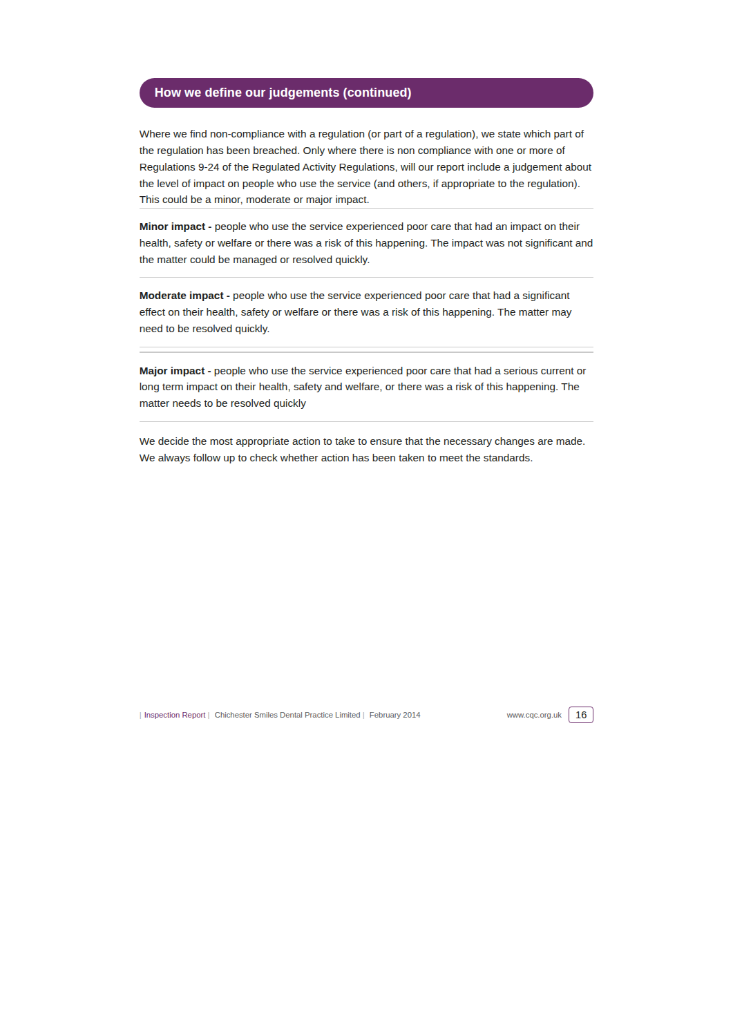How we define our judgements (continued)
Where we find non-compliance with a regulation (or part of a regulation), we state which part of the regulation has been breached. Only where there is non compliance with one or more of Regulations 9-24 of the Regulated Activity Regulations, will our report include a judgement about the level of impact on people who use the service (and others, if appropriate to the regulation). This could be a minor, moderate or major impact.
Minor impact - people who use the service experienced poor care that had an impact on their health, safety or welfare or there was a risk of this happening. The impact was not significant and the matter could be managed or resolved quickly.
Moderate impact - people who use the service experienced poor care that had a significant effect on their health, safety or welfare or there was a risk of this happening. The matter may need to be resolved quickly.
Major impact - people who use the service experienced poor care that had a serious current or long term impact on their health, safety and welfare, or there was a risk of this happening. The matter needs to be resolved quickly
We decide the most appropriate action to take to ensure that the necessary changes are made. We always follow up to check whether action has been taken to meet the standards.
|Inspection Report | Chichester Smiles Dental Practice Limited | February 2014
www.cqc.org.uk 16